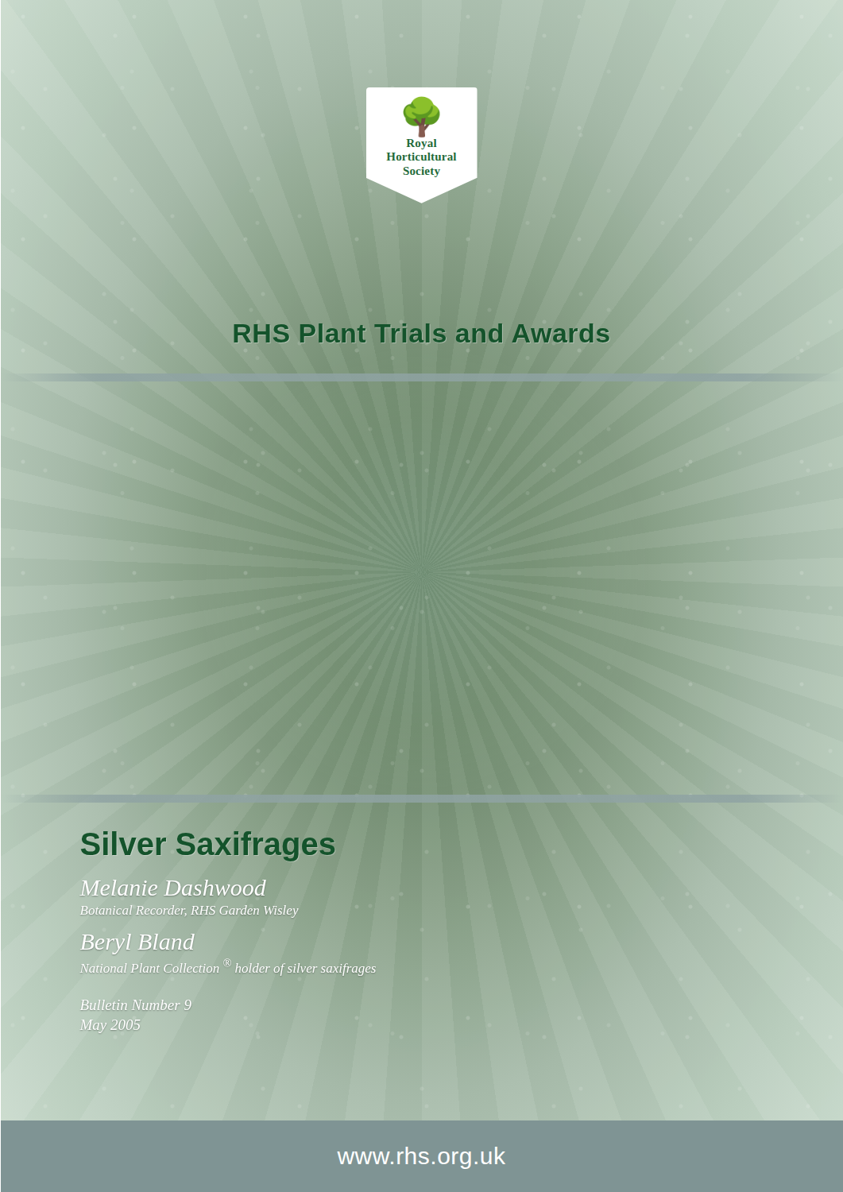🌳
Royal
Horticultural
Society
RHS Plant Trials and Awards
Silver Saxifrages
Melanie Dashwood Botanical Recorder, RHS Garden Wisley
Beryl Bland National Plant Collection ® holder of silver saxifrages
Bulletin Number 9
May 2005
www.rhs.org.uk